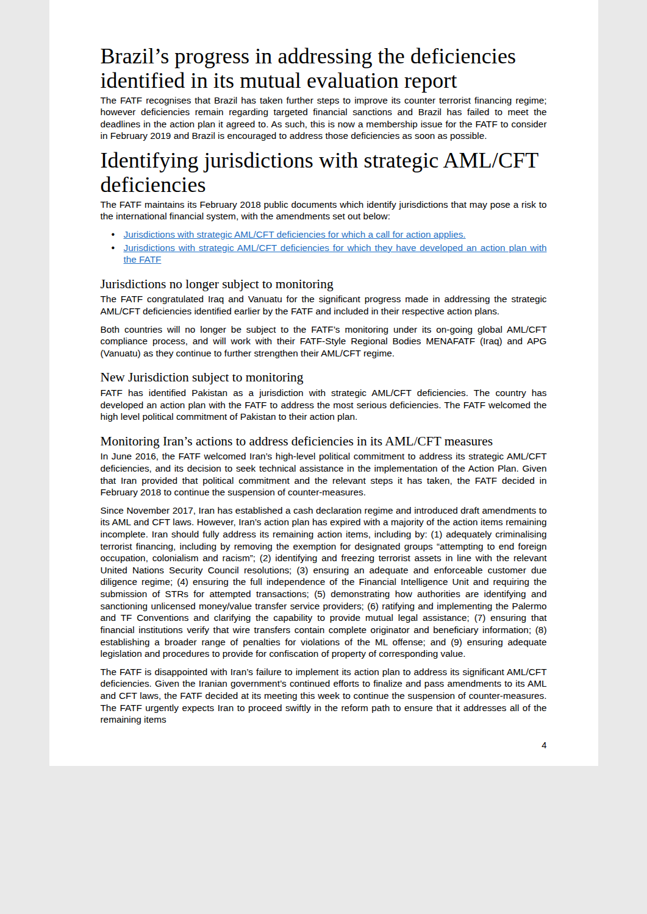Brazil’s progress in addressing the deficiencies identified in its mutual evaluation report
The FATF recognises that Brazil has taken further steps to improve its counter terrorist financing regime; however deficiencies remain regarding targeted financial sanctions and Brazil has failed to meet the deadlines in the action plan it agreed to. As such, this is now a membership issue for the FATF to consider in February 2019 and Brazil is encouraged to address those deficiencies as soon as possible.
Identifying jurisdictions with strategic AML/CFT deficiencies
The FATF maintains its February 2018 public documents which identify jurisdictions that may pose a risk to the international financial system, with the amendments set out below:
Jurisdictions with strategic AML/CFT deficiencies for which a call for action applies.
Jurisdictions with strategic AML/CFT deficiencies for which they have developed an action plan with the FATF
Jurisdictions no longer subject to monitoring
The FATF congratulated Iraq and Vanuatu for the significant progress made in addressing the strategic AML/CFT deficiencies identified earlier by the FATF and included in their respective action plans.
Both countries will no longer be subject to the FATF’s monitoring under its on-going global AML/CFT compliance process, and will work with their FATF-Style Regional Bodies MENAFATF (Iraq) and APG (Vanuatu) as they continue to further strengthen their AML/CFT regime.
New Jurisdiction subject to monitoring
FATF has identified Pakistan as a jurisdiction with strategic AML/CFT deficiencies. The country has developed an action plan with the FATF to address the most serious deficiencies. The FATF welcomed the high level political commitment of Pakistan to their action plan.
Monitoring Iran’s actions to address deficiencies in its AML/CFT measures
In June 2016, the FATF welcomed Iran’s high-level political commitment to address its strategic AML/CFT deficiencies, and its decision to seek technical assistance in the implementation of the Action Plan. Given that Iran provided that political commitment and the relevant steps it has taken, the FATF decided in February 2018 to continue the suspension of counter-measures.
Since November 2017, Iran has established a cash declaration regime and introduced draft amendments to its AML and CFT laws. However, Iran’s action plan has expired with a majority of the action items remaining incomplete. Iran should fully address its remaining action items, including by: (1) adequately criminalising terrorist financing, including by removing the exemption for designated groups “attempting to end foreign occupation, colonialism and racism”; (2) identifying and freezing terrorist assets in line with the relevant United Nations Security Council resolutions; (3) ensuring an adequate and enforceable customer due diligence regime; (4) ensuring the full independence of the Financial Intelligence Unit and requiring the submission of STRs for attempted transactions; (5) demonstrating how authorities are identifying and sanctioning unlicensed money/value transfer service providers; (6) ratifying and implementing the Palermo and TF Conventions and clarifying the capability to provide mutual legal assistance; (7) ensuring that financial institutions verify that wire transfers contain complete originator and beneficiary information; (8) establishing a broader range of penalties for violations of the ML offense; and (9) ensuring adequate legislation and procedures to provide for confiscation of property of corresponding value.
The FATF is disappointed with Iran’s failure to implement its action plan to address its significant AML/CFT deficiencies. Given the Iranian government’s continued efforts to finalize and pass amendments to its AML and CFT laws, the FATF decided at its meeting this week to continue the suspension of counter-measures. The FATF urgently expects Iran to proceed swiftly in the reform path to ensure that it addresses all of the remaining items
4